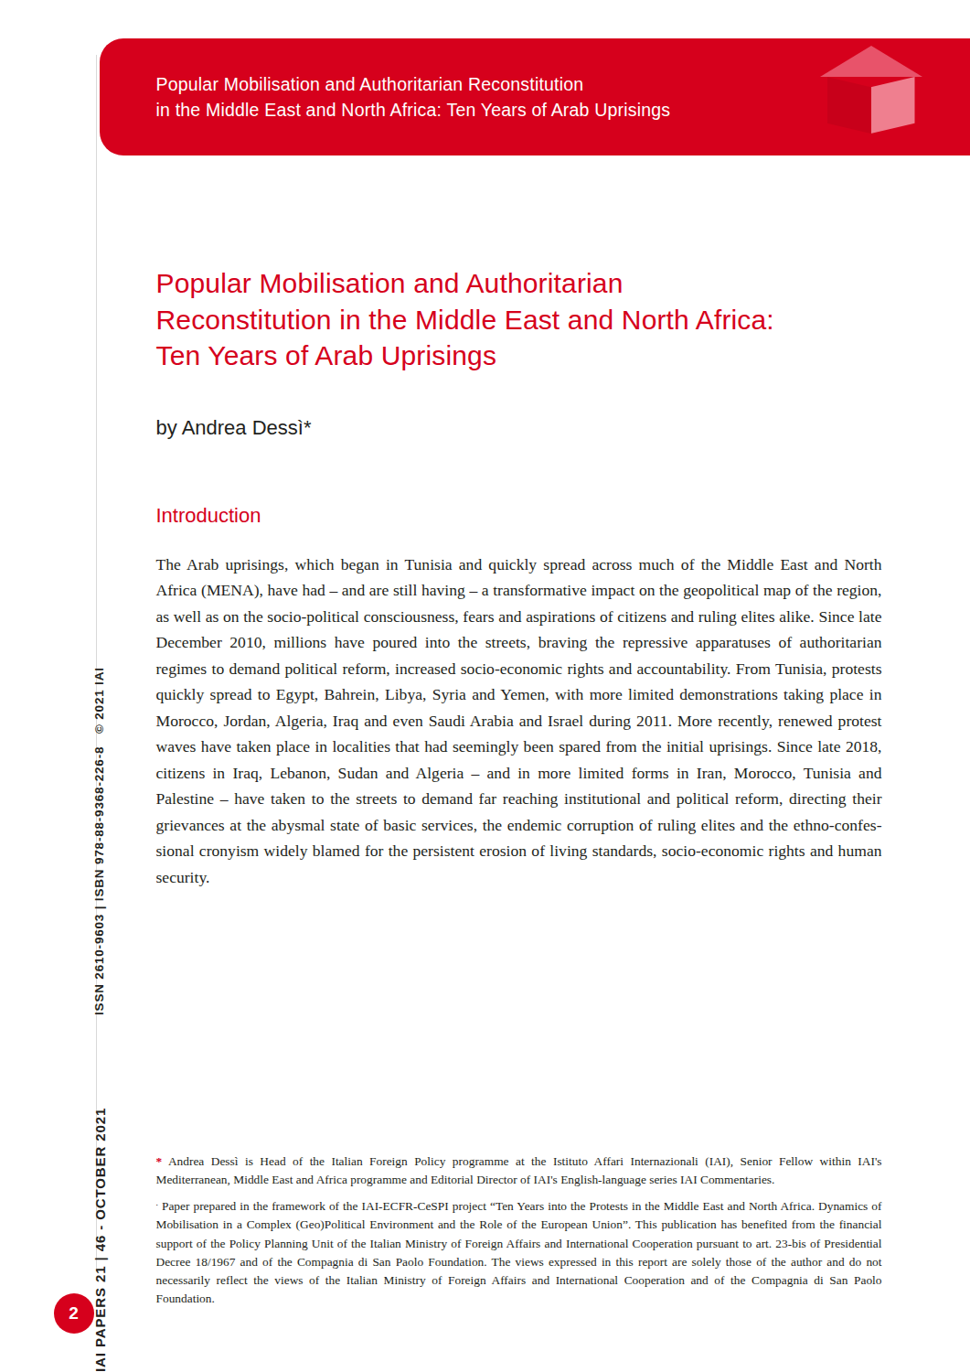ISSN 2610-9603 | ISBN 978-88-9368-226-8 © 2021 IAI
IAI PAPERS 21 | 46 - OCTOBER 2021
2
Popular Mobilisation and Authoritarian Reconstitution
in the Middle East and North Africa: Ten Years of Arab Uprisings
Popular Mobilisation and Authoritarian
Reconstitution in the Middle East and North Africa:
Ten Years of Arab Uprisings
by Andrea Dessì*
Introduction
The Arab uprisings, which began in Tunisia and quickly spread across much of the Middle East and North Africa (MENA), have had – and are still having – a transformative impact on the geopolitical map of the region, as well as on the socio-political consciousness, fears and aspirations of citizens and ruling elites alike. Since late December 2010, millions have poured into the streets, braving the repressive apparatuses of authoritarian regimes to demand political reform, increased socio-economic rights and accountability. From Tunisia, protests quickly spread to Egypt, Bahrein, Libya, Syria and Yemen, with more limited demonstrations taking place in Morocco, Jordan, Algeria, Iraq and even Saudi Arabia and Israel during 2011. More recently, renewed protest waves have taken place in localities that had seemingly been spared from the initial uprisings. Since late 2018, citizens in Iraq, Lebanon, Sudan and Algeria – and in more limited forms in Iran, Morocco, Tunisia and Palestine – have taken to the streets to demand far reaching institutional and political reform, directing their grievances at the abysmal state of basic services, the endemic corruption of ruling elites and the ethno-confessional cronyism widely blamed for the persistent erosion of living standards, socio-economic rights and human security.
* Andrea Dessì is Head of the Italian Foreign Policy programme at the Istituto Affari Internazionali (IAI), Senior Fellow within IAI's Mediterranean, Middle East and Africa programme and Editorial Director of IAI's English-language series IAI Commentaries.
. Paper prepared in the framework of the IAI-ECFR-CeSPI project “Ten Years into the Protests in the Middle East and North Africa. Dynamics of Mobilisation in a Complex (Geo)Political Environment and the Role of the European Union”. This publication has benefited from the financial support of the Policy Planning Unit of the Italian Ministry of Foreign Affairs and International Cooperation pursuant to art. 23-bis of Presidential Decree 18/1967 and of the Compagnia di San Paolo Foundation. The views expressed in this report are solely those of the author and do not necessarily reflect the views of the Italian Ministry of Foreign Affairs and International Cooperation and of the Compagnia di San Paolo Foundation.